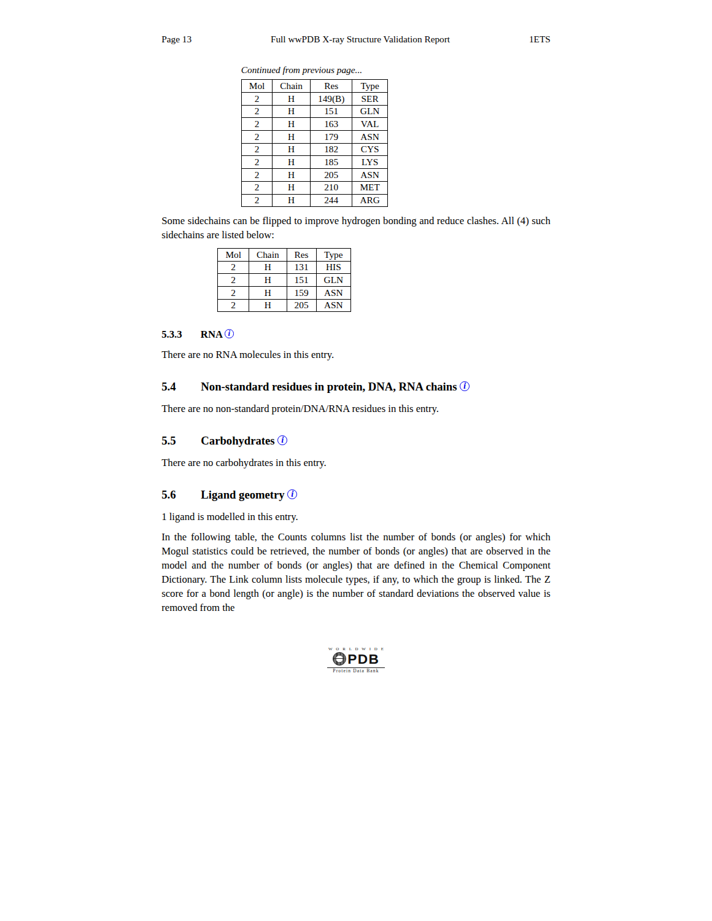Page 13
Full wwPDB X-ray Structure Validation Report
1ETS
Continued from previous page...
| Mol | Chain | Res | Type |
| --- | --- | --- | --- |
| 2 | H | 149(B) | SER |
| 2 | H | 151 | GLN |
| 2 | H | 163 | VAL |
| 2 | H | 179 | ASN |
| 2 | H | 182 | CYS |
| 2 | H | 185 | LYS |
| 2 | H | 205 | ASN |
| 2 | H | 210 | MET |
| 2 | H | 244 | ARG |
Some sidechains can be flipped to improve hydrogen bonding and reduce clashes. All (4) such sidechains are listed below:
| Mol | Chain | Res | Type |
| --- | --- | --- | --- |
| 2 | H | 131 | HIS |
| 2 | H | 151 | GLN |
| 2 | H | 159 | ASN |
| 2 | H | 205 | ASN |
5.3.3 RNA i
There are no RNA molecules in this entry.
5.4 Non-standard residues in protein, DNA, RNA chains i
There are no non-standard protein/DNA/RNA residues in this entry.
5.5 Carbohydrates i
There are no carbohydrates in this entry.
5.6 Ligand geometry i
1 ligand is modelled in this entry.
In the following table, the Counts columns list the number of bonds (or angles) for which Mogul statistics could be retrieved, the number of bonds (or angles) that are observed in the model and the number of bonds (or angles) that are defined in the Chemical Component Dictionary. The Link column lists molecule types, if any, to which the group is linked. The Z score for a bond length (or angle) is the number of standard deviations the observed value is removed from the
W O R L D W I D E
PDB
Protein Data Bank